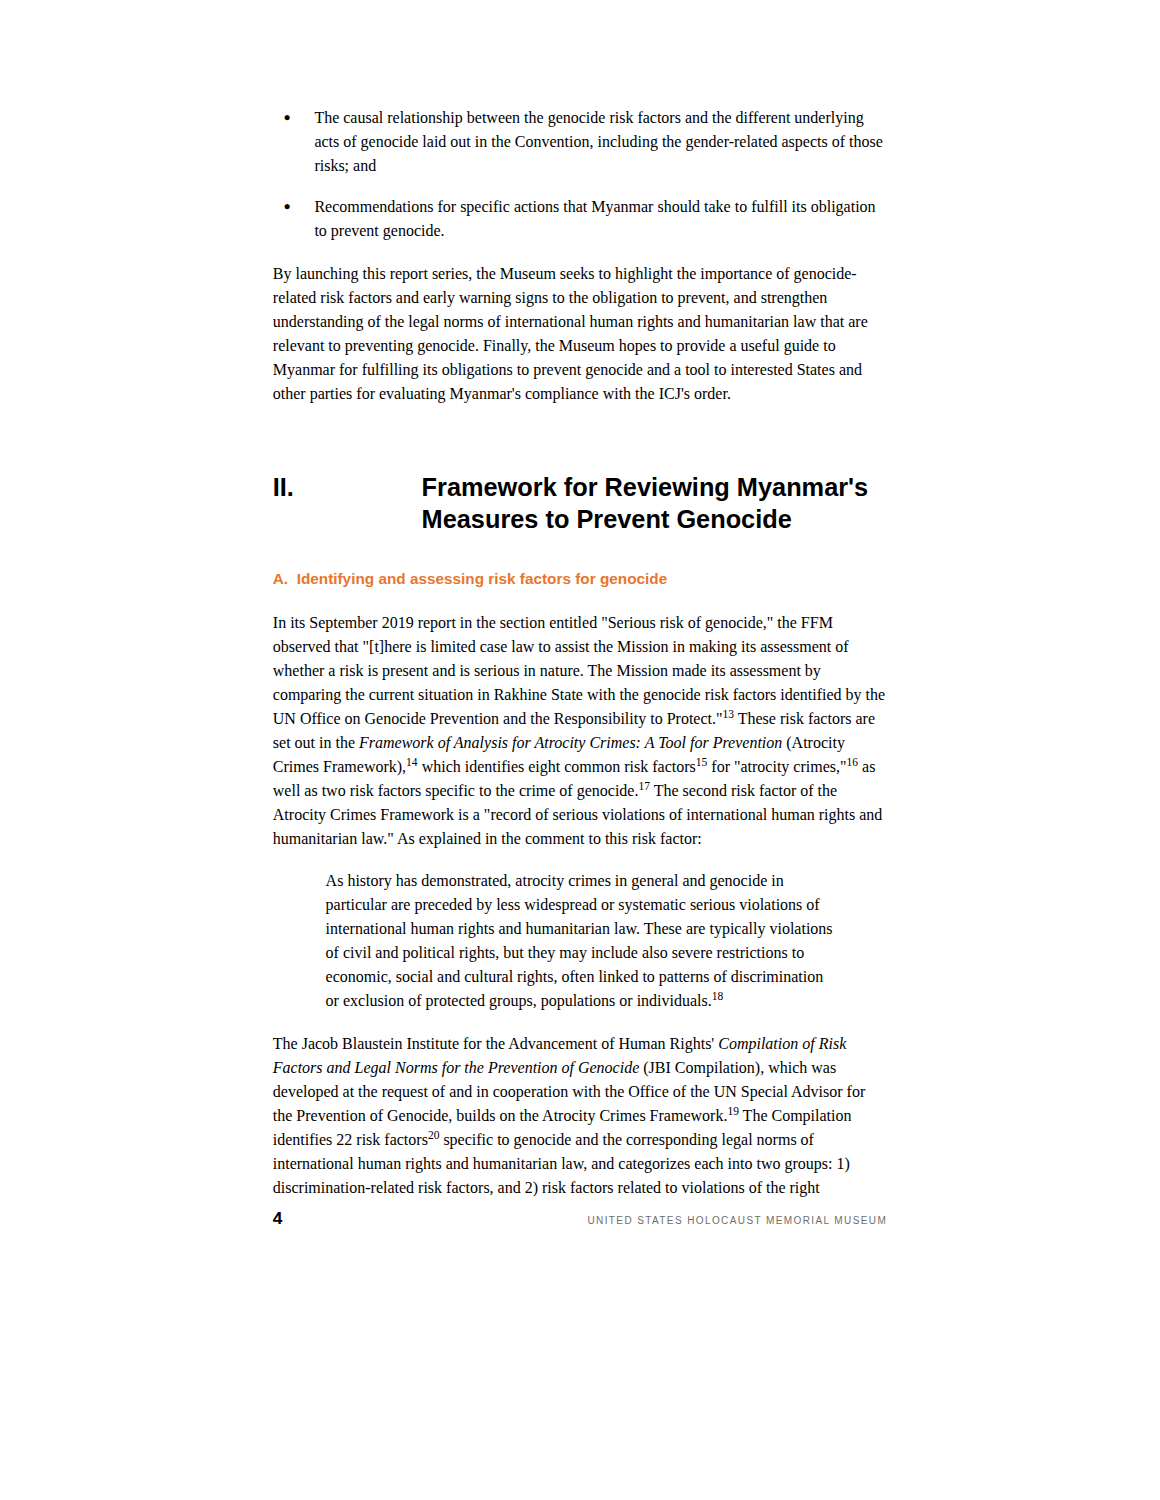The causal relationship between the genocide risk factors and the different underlying acts of genocide laid out in the Convention, including the gender-related aspects of those risks; and
Recommendations for specific actions that Myanmar should take to fulfill its obligation to prevent genocide.
By launching this report series, the Museum seeks to highlight the importance of genocide-related risk factors and early warning signs to the obligation to prevent, and strengthen understanding of the legal norms of international human rights and humanitarian law that are relevant to preventing genocide. Finally, the Museum hopes to provide a useful guide to Myanmar for fulfilling its obligations to prevent genocide and a tool to interested States and other parties for evaluating Myanmar's compliance with the ICJ's order.
II. Framework for Reviewing Myanmar's Measures to Prevent Genocide
A. Identifying and assessing risk factors for genocide
In its September 2019 report in the section entitled "Serious risk of genocide," the FFM observed that "[t]here is limited case law to assist the Mission in making its assessment of whether a risk is present and is serious in nature. The Mission made its assessment by comparing the current situation in Rakhine State with the genocide risk factors identified by the UN Office on Genocide Prevention and the Responsibility to Protect."13 These risk factors are set out in the Framework of Analysis for Atrocity Crimes: A Tool for Prevention (Atrocity Crimes Framework),14 which identifies eight common risk factors15 for "atrocity crimes,"16 as well as two risk factors specific to the crime of genocide.17 The second risk factor of the Atrocity Crimes Framework is a "record of serious violations of international human rights and humanitarian law." As explained in the comment to this risk factor:
As history has demonstrated, atrocity crimes in general and genocide in particular are preceded by less widespread or systematic serious violations of international human rights and humanitarian law. These are typically violations of civil and political rights, but they may include also severe restrictions to economic, social and cultural rights, often linked to patterns of discrimination or exclusion of protected groups, populations or individuals.18
The Jacob Blaustein Institute for the Advancement of Human Rights' Compilation of Risk Factors and Legal Norms for the Prevention of Genocide (JBI Compilation), which was developed at the request of and in cooperation with the Office of the UN Special Advisor for the Prevention of Genocide, builds on the Atrocity Crimes Framework.19 The Compilation identifies 22 risk factors20 specific to genocide and the corresponding legal norms of international human rights and humanitarian law, and categorizes each into two groups: 1) discrimination-related risk factors, and 2) risk factors related to violations of the right
4 UNITED STATES HOLOCAUST MEMORIAL MUSEUM